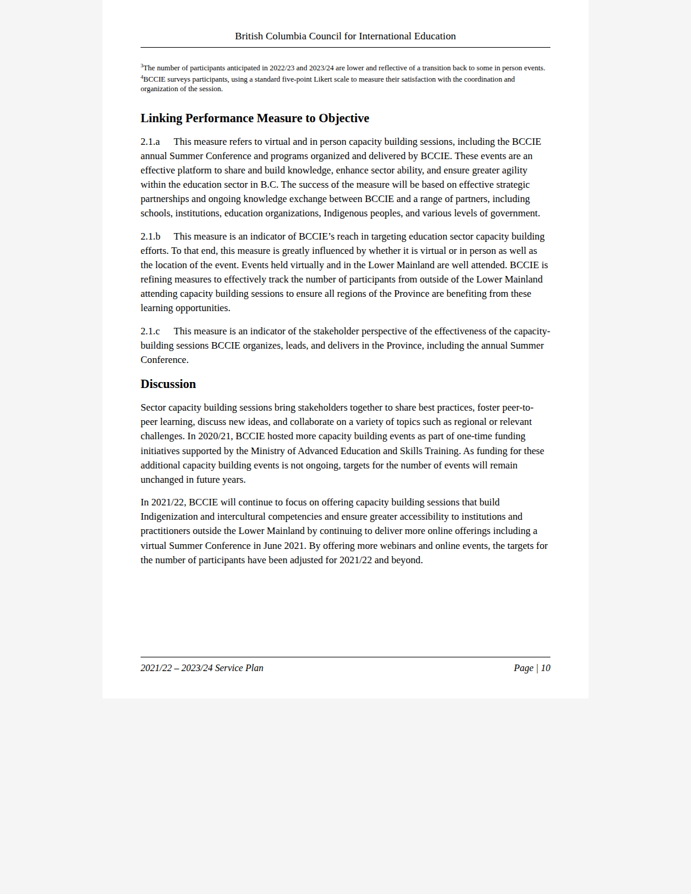British Columbia Council for International Education
3The number of participants anticipated in 2022/23 and 2023/24 are lower and reflective of a transition back to some in person events.
4BCCIE surveys participants, using a standard five-point Likert scale to measure their satisfaction with the coordination and organization of the session.
Linking Performance Measure to Objective
2.1.a This measure refers to virtual and in person capacity building sessions, including the BCCIE annual Summer Conference and programs organized and delivered by BCCIE. These events are an effective platform to share and build knowledge, enhance sector ability, and ensure greater agility within the education sector in B.C. The success of the measure will be based on effective strategic partnerships and ongoing knowledge exchange between BCCIE and a range of partners, including schools, institutions, education organizations, Indigenous peoples, and various levels of government.
2.1.b This measure is an indicator of BCCIE’s reach in targeting education sector capacity building efforts. To that end, this measure is greatly influenced by whether it is virtual or in person as well as the location of the event. Events held virtually and in the Lower Mainland are well attended. BCCIE is refining measures to effectively track the number of participants from outside of the Lower Mainland attending capacity building sessions to ensure all regions of the Province are benefiting from these learning opportunities.
2.1.c This measure is an indicator of the stakeholder perspective of the effectiveness of the capacity-building sessions BCCIE organizes, leads, and delivers in the Province, including the annual Summer Conference.
Discussion
Sector capacity building sessions bring stakeholders together to share best practices, foster peer-to-peer learning, discuss new ideas, and collaborate on a variety of topics such as regional or relevant challenges. In 2020/21, BCCIE hosted more capacity building events as part of one-time funding initiatives supported by the Ministry of Advanced Education and Skills Training. As funding for these additional capacity building events is not ongoing, targets for the number of events will remain unchanged in future years.
In 2021/22, BCCIE will continue to focus on offering capacity building sessions that build Indigenization and intercultural competencies and ensure greater accessibility to institutions and practitioners outside the Lower Mainland by continuing to deliver more online offerings including a virtual Summer Conference in June 2021. By offering more webinars and online events, the targets for the number of participants have been adjusted for 2021/22 and beyond.
2021/22 – 2023/24 Service Plan Page | 10